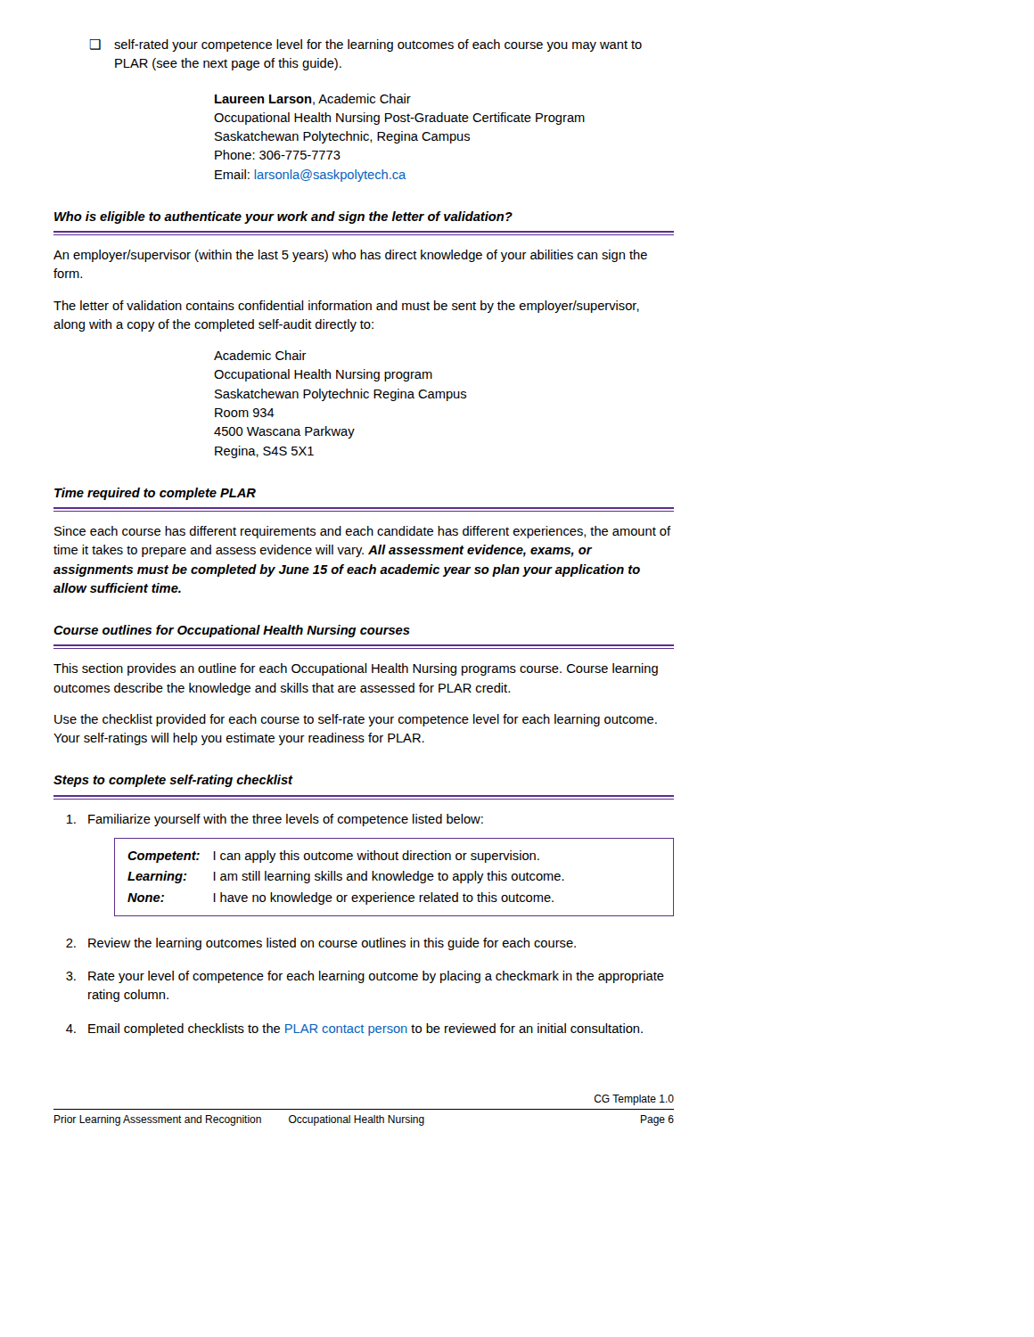self-rated your competence level for the learning outcomes of each course you may want to PLAR (see the next page of this guide).
Laureen Larson, Academic Chair
Occupational Health Nursing Post-Graduate Certificate Program
Saskatchewan Polytechnic, Regina Campus
Phone: 306-775-7773
Email: larsonla@saskpolytech.ca
Who is eligible to authenticate your work and sign the letter of validation?
An employer/supervisor (within the last 5 years) who has direct knowledge of your abilities can sign the form.
The letter of validation contains confidential information and must be sent by the employer/supervisor, along with a copy of the completed self-audit directly to:
Academic Chair
Occupational Health Nursing program
Saskatchewan Polytechnic Regina Campus
Room 934
4500 Wascana Parkway
Regina, S4S 5X1
Time required to complete PLAR
Since each course has different requirements and each candidate has different experiences, the amount of time it takes to prepare and assess evidence will vary. All assessment evidence, exams, or assignments must be completed by June 15 of each academic year so plan your application to allow sufficient time.
Course outlines for Occupational Health Nursing courses
This section provides an outline for each Occupational Health Nursing programs course. Course learning outcomes describe the knowledge and skills that are assessed for PLAR credit.
Use the checklist provided for each course to self-rate your competence level for each learning outcome. Your self-ratings will help you estimate your readiness for PLAR.
Steps to complete self-rating checklist
Familiarize yourself with the three levels of competence listed below:
| Competent: | I can apply this outcome without direction or supervision. |
| Learning: | I am still learning skills and knowledge to apply this outcome. |
| None: | I have no knowledge or experience related to this outcome. |
Review the learning outcomes listed on course outlines in this guide for each course.
Rate your level of competence for each learning outcome by placing a checkmark in the appropriate rating column.
Email completed checklists to the PLAR contact person to be reviewed for an initial consultation.
CG Template 1.0
Prior Learning Assessment and Recognition Occupational Health Nursing Page 6